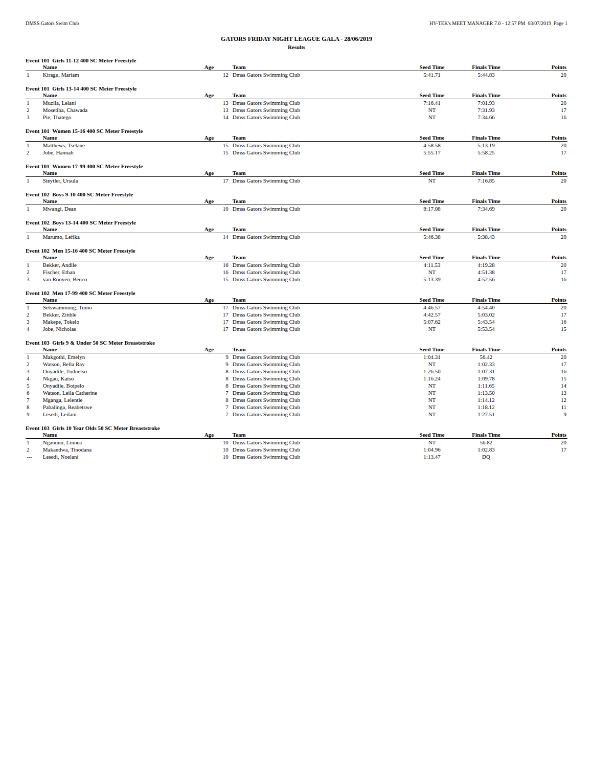DMSS Gators Swim Club
HY-TEK's MEET MANAGER 7.0 - 12:57 PM 03/07/2019 Page 1
GATORS FRIDAY NIGHT LEAGUE GALA - 28/06/2019
Results
Event 101 Girls 11-12 400 SC Meter Freestyle
| | Name | Age | Team | Seed Time | Finals Time | Points |
| --- | --- | --- | --- | --- | --- | --- |
| 1 | Kiragu, Mariam | 12 | Dmss Gators Swimming Club | 5:41.71 | 5:44.83 | 20 |
Event 101 Girls 13-14 400 SC Meter Freestyle
| | Name | Age | Team | Seed Time | Finals Time | Points |
| --- | --- | --- | --- | --- | --- | --- |
| 1 | Muzila, Lelani | 13 | Dmss Gators Swimming Club | 7:16.41 | 7:01.93 | 20 |
| 2 | Mosetlha, Chawada | 13 | Dmss Gators Swimming Club | NT | 7:31.93 | 17 |
| 3 | Pie, Thatego | 14 | Dmss Gators Swimming Club | NT | 7:34.66 | 16 |
Event 101 Women 15-16 400 SC Meter Freestyle
| | Name | Age | Team | Seed Time | Finals Time | Points |
| --- | --- | --- | --- | --- | --- | --- |
| 1 | Matthews, Tselane | 15 | Dmss Gators Swimming Club | 4:58.58 | 5:13.19 | 20 |
| 2 | Jobe, Hannah | 15 | Dmss Gators Swimming Club | 5:55.17 | 5:58.25 | 17 |
Event 101 Women 17-99 400 SC Meter Freestyle
| | Name | Age | Team | Seed Time | Finals Time | Points |
| --- | --- | --- | --- | --- | --- | --- |
| 1 | Steytler, Ursula | 17 | Dmss Gators Swimming Club | NT | 7:16.85 | 20 |
Event 102 Boys 9-10 400 SC Meter Freestyle
| | Name | Age | Team | Seed Time | Finals Time | Points |
| --- | --- | --- | --- | --- | --- | --- |
| 1 | Mwangi, Dean | 10 | Dmss Gators Swimming Club | 8:17.08 | 7:34.69 | 20 |
Event 102 Boys 13-14 400 SC Meter Freestyle
| | Name | Age | Team | Seed Time | Finals Time | Points |
| --- | --- | --- | --- | --- | --- | --- |
| 1 | Marumo, Lefika | 14 | Dmss Gators Swimming Club | 5:46.38 | 5:38.43 | 20 |
Event 102 Men 15-16 400 SC Meter Freestyle
| | Name | Age | Team | Seed Time | Finals Time | Points |
| --- | --- | --- | --- | --- | --- | --- |
| 1 | Bekker, Andile | 16 | Dmss Gators Swimming Club | 4:11.53 | 4:19.28 | 20 |
| 2 | Fischer, Ethan | 16 | Dmss Gators Swimming Club | NT | 4:51.38 | 17 |
| 3 | van Rooyen, Benco | 15 | Dmss Gators Swimming Club | 5:13.39 | 4:52.56 | 16 |
Event 102 Men 17-99 400 SC Meter Freestyle
| | Name | Age | Team | Seed Time | Finals Time | Points |
| --- | --- | --- | --- | --- | --- | --- |
| 1 | Setswammung, Tumo | 17 | Dmss Gators Swimming Club | 4:46.57 | 4:54.40 | 20 |
| 2 | Bekker, Zinhle | 17 | Dmss Gators Swimming Club | 4:42.57 | 5:03.02 | 17 |
| 3 | Makepe, Tokelo | 17 | Dmss Gators Swimming Club | 5:07.62 | 5:43.54 | 16 |
| 4 | Jobe, Nicholas | 17 | Dmss Gators Swimming Club | NT | 5:53.54 | 15 |
Event 103 Girls 9 & Under 50 SC Meter Breaststroke
| | Name | Age | Team | Seed Time | Finals Time | Points |
| --- | --- | --- | --- | --- | --- | --- |
| 1 | Makgothi, Emelyn | 9 | Dmss Gators Swimming Club | 1:04.31 | 56.42 | 20 |
| 2 | Watson, Bella Ray | 9 | Dmss Gators Swimming Club | NT | 1:02.33 | 17 |
| 3 | Onyadile, Tuduetso | 8 | Dmss Gators Swimming Club | 1:26.50 | 1:07.31 | 16 |
| 4 | Nkgau, Katso | 8 | Dmss Gators Swimming Club | 1:16.24 | 1:09.78 | 15 |
| 5 | Onyadile, Boipelo | 8 | Dmss Gators Swimming Club | NT | 1:11.65 | 14 |
| 6 | Watson, Leila Catherine | 7 | Dmss Gators Swimming Club | NT | 1:13.50 | 13 |
| 7 | Mganga, Lelentle | 8 | Dmss Gators Swimming Club | NT | 1:14.12 | 12 |
| 8 | Pabalinga, Reabetswe | 7 | Dmss Gators Swimming Club | NT | 1:18.12 | 11 |
| 9 | Lesedi, Leilani | 7 | Dmss Gators Swimming Club | NT | 1:27.51 | 9 |
Event 103 Girls 10 Year Olds 50 SC Meter Breaststroke
| | Name | Age | Team | Seed Time | Finals Time | Points |
| --- | --- | --- | --- | --- | --- | --- |
| 1 | Nganunu, Linnea | 10 | Dmss Gators Swimming Club | NT | 56.82 | 20 |
| 2 | Makandwa, Tinodana | 10 | Dmss Gators Swimming Club | 1:04.96 | 1:02.83 | 17 |
| --- | Lesedi, Noelani | 10 | Dmss Gators Swimming Club | 1:13.47 | DQ | |